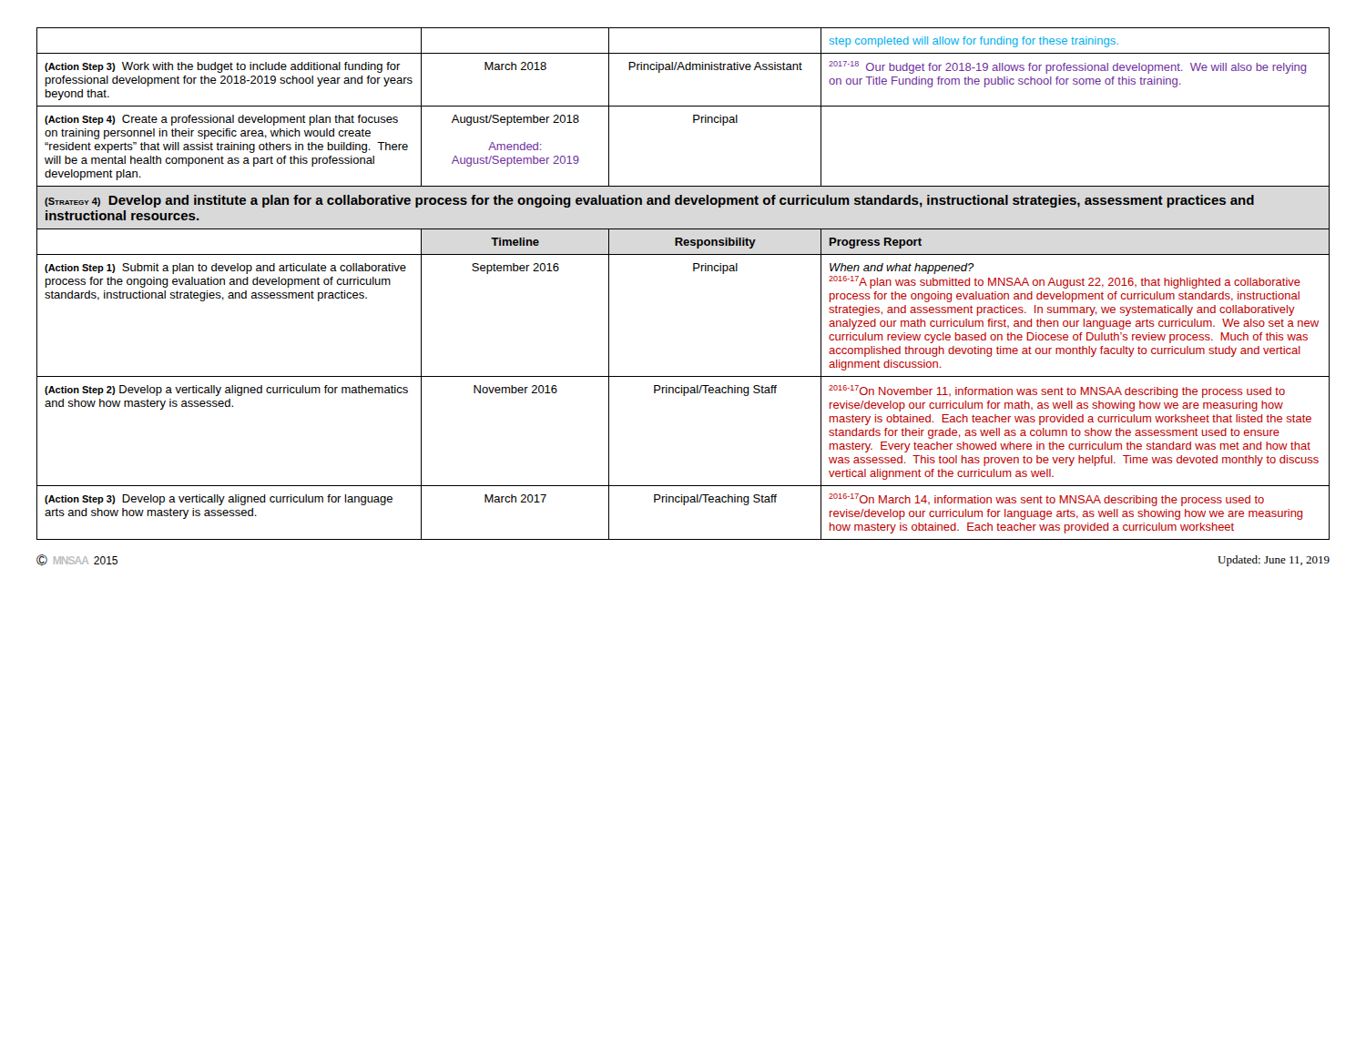| | | | step completed will allow for funding for these trainings. |
| (Action Step 3) Work with the budget to include additional funding for professional development for the 2018-2019 school year and for years beyond that. | March 2018 | Principal/Administrative Assistant | 2017-18 Our budget for 2018-19 allows for professional development. We will also be relying on our Title Funding from the public school for some of this training. |
| (Action Step 4) Create a professional development plan that focuses on training personnel in their specific area, which would create “resident experts” that will assist training others in the building. There will be a mental health component as a part of this professional development plan. | August/September 2018 Amended: August/September 2019 | Principal | |
| (Strategy 4) Develop and institute a plan for a collaborative process for the ongoing evaluation and development of curriculum standards, instructional strategies, assessment practices and instructional resources. |
| | Timeline | Responsibility | Progress Report |
| (Action Step 1) Submit a plan to develop and articulate a collaborative process for the ongoing evaluation and development of curriculum standards, instructional strategies, and assessment practices. | September 2016 | Principal | When and what happened? 2016-17 A plan was submitted to MNSAA on August 22, 2016, that highlighted a collaborative process for the ongoing evaluation and development of curriculum standards, instructional strategies, and assessment practices. In summary, we systematically and collaboratively analyzed our math curriculum first, and then our language arts curriculum. We also set a new curriculum review cycle based on the Diocese of Duluth’s review process. Much of this was accomplished through devoting time at our monthly faculty to curriculum study and vertical alignment discussion. |
| (Action Step 2) Develop a vertically aligned curriculum for mathematics and show how mastery is assessed. | November 2016 | Principal/Teaching Staff | 2016-17 On November 11, information was sent to MNSAA describing the process used to revise/develop our curriculum for math, as well as showing how we are measuring how mastery is obtained. Each teacher was provided a curriculum worksheet that listed the state standards for their grade, as well as a column to show the assessment used to ensure mastery. Every teacher showed where in the curriculum the standard was met and how that was assessed. This tool has proven to be very helpful. Time was devoted monthly to discuss vertical alignment of the curriculum as well. |
| (Action Step 3) Develop a vertically aligned curriculum for language arts and show how mastery is assessed. | March 2017 | Principal/Teaching Staff | 2016-17 On March 14, information was sent to MNSAA describing the process used to revise/develop our curriculum for language arts, as well as showing how we are measuring how mastery is obtained. Each teacher was provided a curriculum worksheet |
© MNSAA 2015
Updated: June 11, 2019